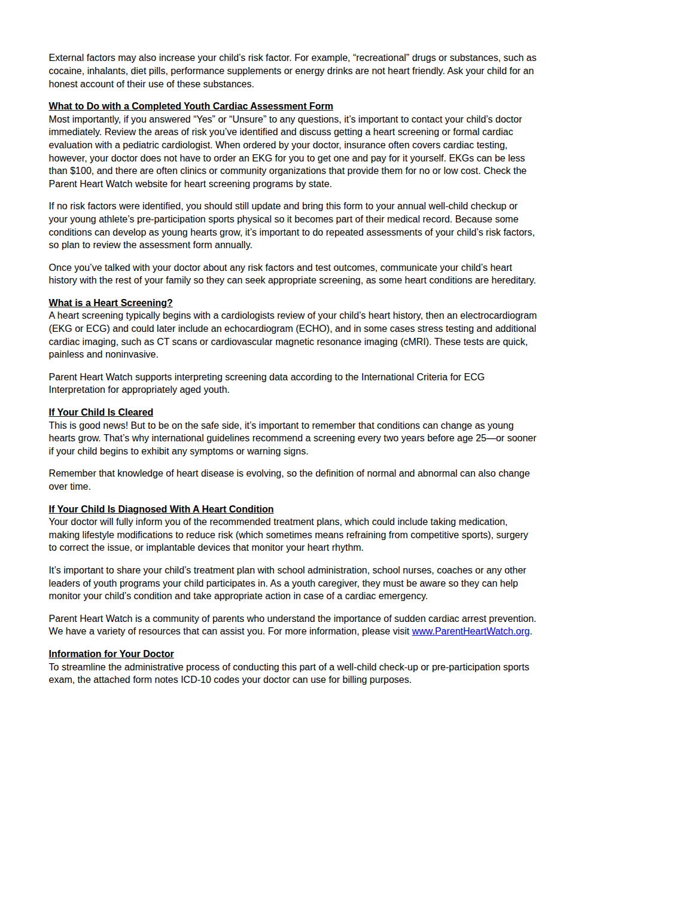External factors may also increase your child’s risk factor. For example, “recreational” drugs or substances, such as cocaine, inhalants, diet pills, performance supplements or energy drinks are not heart friendly. Ask your child for an honest account of their use of these substances.
What to Do with a Completed Youth Cardiac Assessment Form
Most importantly, if you answered “Yes” or “Unsure” to any questions, it’s important to contact your child’s doctor immediately. Review the areas of risk you’ve identified and discuss getting a heart screening or formal cardiac evaluation with a pediatric cardiologist. When ordered by your doctor, insurance often covers cardiac testing, however, your doctor does not have to order an EKG for you to get one and pay for it yourself. EKGs can be less than $100, and there are often clinics or community organizations that provide them for no or low cost. Check the Parent Heart Watch website for heart screening programs by state.
If no risk factors were identified, you should still update and bring this form to your annual well-child checkup or your young athlete’s pre-participation sports physical so it becomes part of their medical record. Because some conditions can develop as young hearts grow, it’s important to do repeated assessments of your child’s risk factors, so plan to review the assessment form annually.
Once you’ve talked with your doctor about any risk factors and test outcomes, communicate your child’s heart history with the rest of your family so they can seek appropriate screening, as some heart conditions are hereditary.
What is a Heart Screening?
A heart screening typically begins with a cardiologists review of your child’s heart history, then an electrocardiogram (EKG or ECG) and could later include an echocardiogram (ECHO), and in some cases stress testing and additional cardiac imaging, such as CT scans or cardiovascular magnetic resonance imaging (cMRI). These tests are quick, painless and noninvasive.
Parent Heart Watch supports interpreting screening data according to the International Criteria for ECG Interpretation for appropriately aged youth.
If Your Child Is Cleared
This is good news! But to be on the safe side, it’s important to remember that conditions can change as young hearts grow. That’s why international guidelines recommend a screening every two years before age 25—or sooner if your child begins to exhibit any symptoms or warning signs.
Remember that knowledge of heart disease is evolving, so the definition of normal and abnormal can also change over time.
If Your Child Is Diagnosed With A Heart Condition
Your doctor will fully inform you of the recommended treatment plans, which could include taking medication, making lifestyle modifications to reduce risk (which sometimes means refraining from competitive sports), surgery to correct the issue, or implantable devices that monitor your heart rhythm.
It’s important to share your child’s treatment plan with school administration, school nurses, coaches or any other leaders of youth programs your child participates in. As a youth caregiver, they must be aware so they can help monitor your child’s condition and take appropriate action in case of a cardiac emergency.
Parent Heart Watch is a community of parents who understand the importance of sudden cardiac arrest prevention. We have a variety of resources that can assist you. For more information, please visit www.ParentHeartWatch.org.
Information for Your Doctor
To streamline the administrative process of conducting this part of a well-child check-up or pre-participation sports exam, the attached form notes ICD-10 codes your doctor can use for billing purposes.